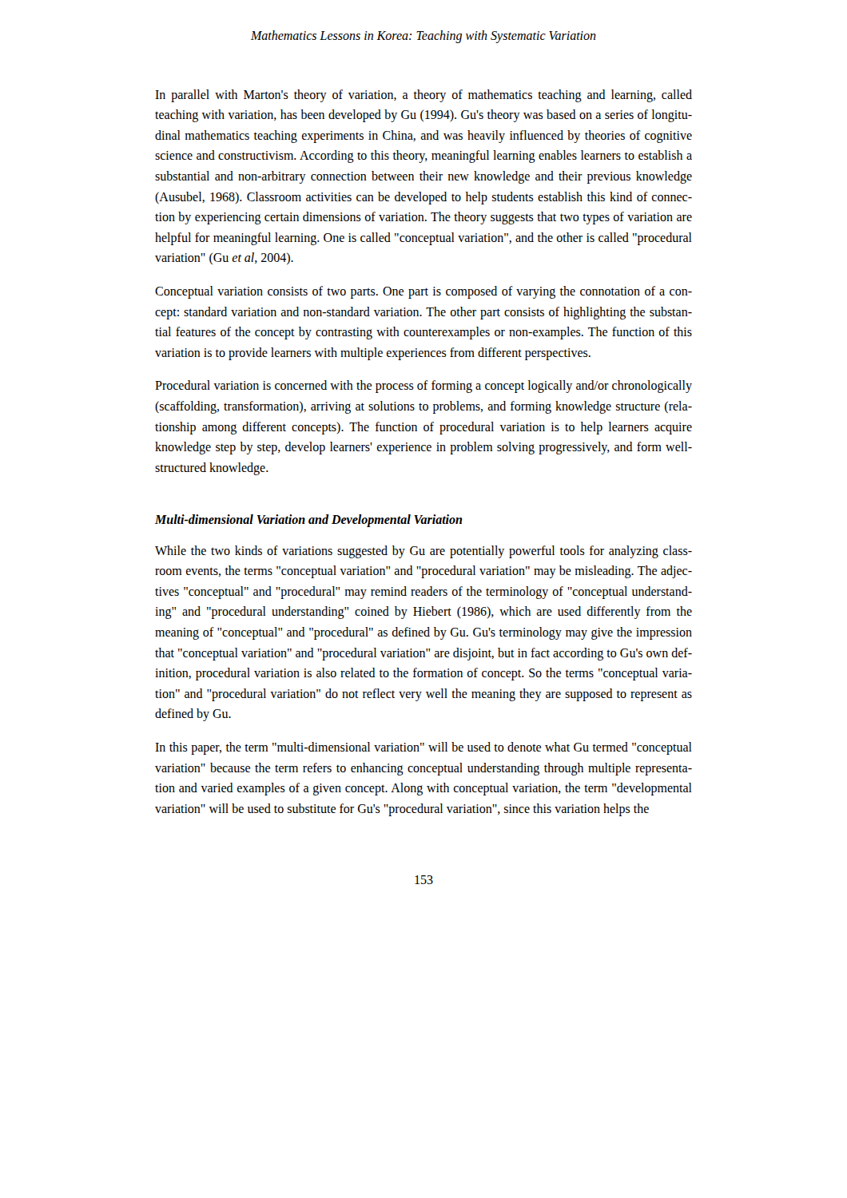Mathematics Lessons in Korea: Teaching with Systematic Variation
In parallel with Marton's theory of variation, a theory of mathematics teaching and learning, called teaching with variation, has been developed by Gu (1994). Gu's theory was based on a series of longitudinal mathematics teaching experiments in China, and was heavily influenced by theories of cognitive science and constructivism. According to this theory, meaningful learning enables learners to establish a substantial and non-arbitrary connection between their new knowledge and their previous knowledge (Ausubel, 1968). Classroom activities can be developed to help students establish this kind of connection by experiencing certain dimensions of variation. The theory suggests that two types of variation are helpful for meaningful learning. One is called "conceptual variation", and the other is called "procedural variation" (Gu et al, 2004).
Conceptual variation consists of two parts. One part is composed of varying the connotation of a concept: standard variation and non-standard variation. The other part consists of highlighting the substantial features of the concept by contrasting with counterexamples or non-examples. The function of this variation is to provide learners with multiple experiences from different perspectives.
Procedural variation is concerned with the process of forming a concept logically and/or chronologically (scaffolding, transformation), arriving at solutions to problems, and forming knowledge structure (relationship among different concepts). The function of procedural variation is to help learners acquire knowledge step by step, develop learners' experience in problem solving progressively, and form well-structured knowledge.
Multi-dimensional Variation and Developmental Variation
While the two kinds of variations suggested by Gu are potentially powerful tools for analyzing classroom events, the terms "conceptual variation" and "procedural variation" may be misleading. The adjectives "conceptual" and "procedural" may remind readers of the terminology of "conceptual understanding" and "procedural understanding" coined by Hiebert (1986), which are used differently from the meaning of "conceptual" and "procedural" as defined by Gu. Gu's terminology may give the impression that "conceptual variation" and "procedural variation" are disjoint, but in fact according to Gu's own definition, procedural variation is also related to the formation of concept. So the terms "conceptual variation" and "procedural variation" do not reflect very well the meaning they are supposed to represent as defined by Gu.
In this paper, the term "multi-dimensional variation" will be used to denote what Gu termed "conceptual variation" because the term refers to enhancing conceptual understanding through multiple representation and varied examples of a given concept. Along with conceptual variation, the term "developmental variation" will be used to substitute for Gu's "procedural variation", since this variation helps the
153